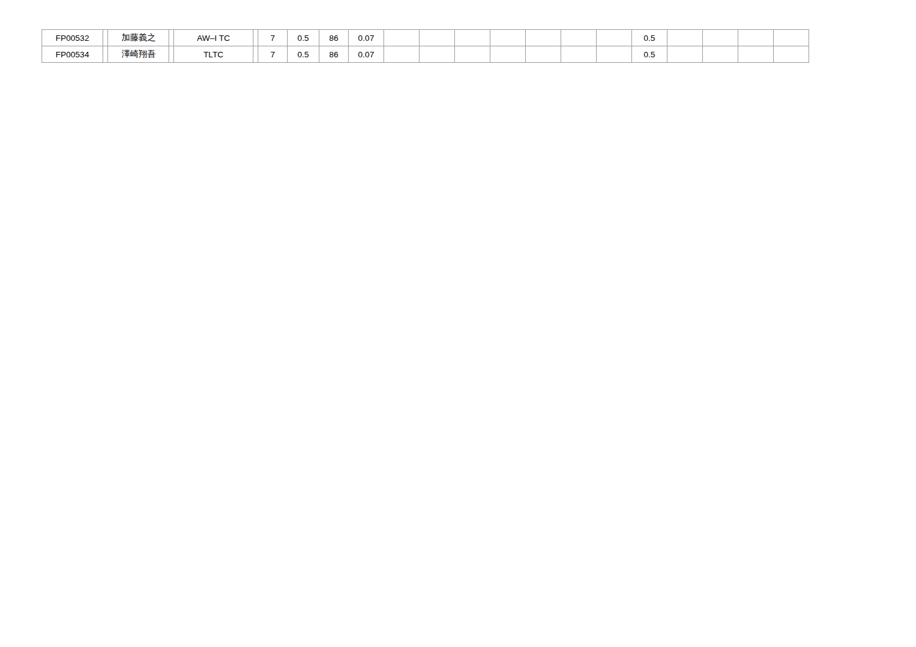| FP00532 | | 加藤義之 | | AW–I TC | | 7 | 0.5 | 86 | 0.07 | | | | | | | | 0.5 | | | | |
| FP00534 | | 澤崎翔吾 | | TLTC | | 7 | 0.5 | 86 | 0.07 | | | | | | | | 0.5 | | | | |